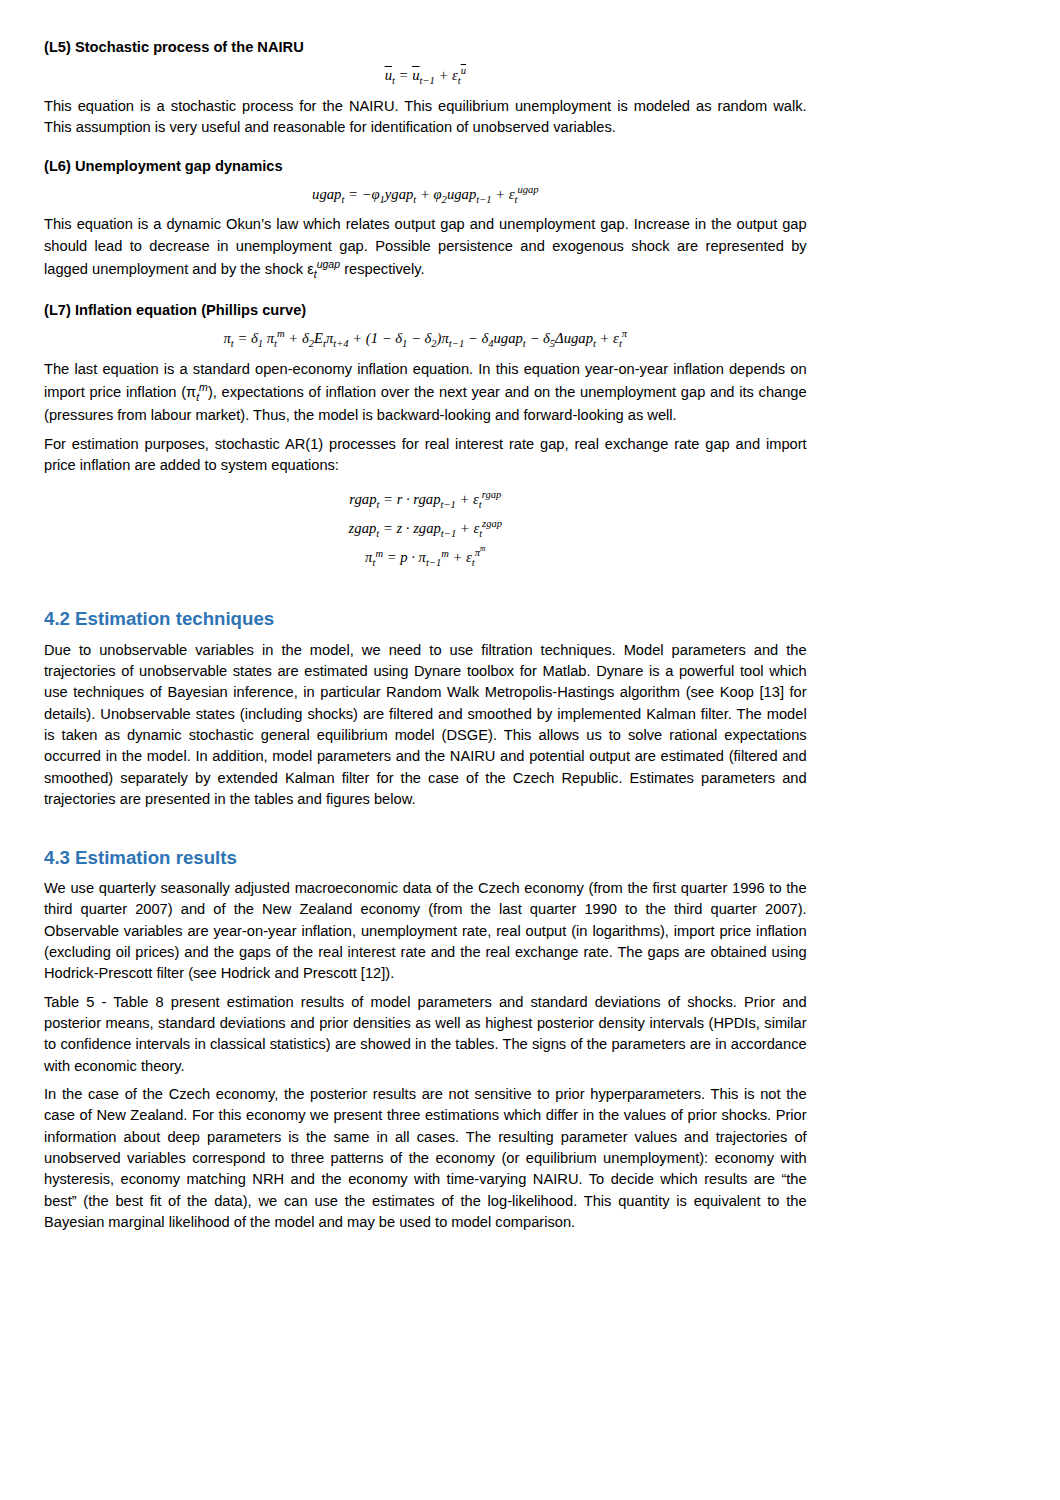(L5) Stochastic process of the NAIRU
ut = ut−1 + εtu
This equation is a stochastic process for the NAIRU. This equilibrium unemployment is modeled as random walk. This assumption is very useful and reasonable for identification of unobserved variables.
(L6) Unemployment gap dynamics
ugapt = −φ1ygapt + φ2ugapt−1 + εtugap
This equation is a dynamic Okun’s law which relates output gap and unemployment gap. Increase in the output gap should lead to decrease in unemployment gap. Possible persistence and exogenous shock are represented by lagged unemployment and by the shock εtugap respectively.
(L7) Inflation equation (Phillips curve)
πt = δ1 πtm + δ2Etπt+4 + (1 − δ1 − δ2)πt−1 − δ4ugapt − δ5Δugapt + εtπ
The last equation is a standard open-economy inflation equation. In this equation year-on-year inflation depends on import price inflation (πtm), expectations of inflation over the next year and on the unemployment gap and its change (pressures from labour market). Thus, the model is backward-looking and forward-looking as well.
For estimation purposes, stochastic AR(1) processes for real interest rate gap, real exchange rate gap and import price inflation are added to system equations:
rgapt = r · rgapt−1 + εtrgap
zgapt = z · zgapt−1 + εtzgap
πtm = p · πt−1m + εtπm
4.2 Estimation techniques
Due to unobservable variables in the model, we need to use filtration techniques. Model parameters and the trajectories of unobservable states are estimated using Dynare toolbox for Matlab. Dynare is a powerful tool which use techniques of Bayesian inference, in particular Random Walk Metropolis-Hastings algorithm (see Koop [13] for details). Unobservable states (including shocks) are filtered and smoothed by implemented Kalman filter. The model is taken as dynamic stochastic general equilibrium model (DSGE). This allows us to solve rational expectations occurred in the model. In addition, model parameters and the NAIRU and potential output are estimated (filtered and smoothed) separately by extended Kalman filter for the case of the Czech Republic. Estimates parameters and trajectories are presented in the tables and figures below.
4.3 Estimation results
We use quarterly seasonally adjusted macroeconomic data of the Czech economy (from the first quarter 1996 to the third quarter 2007) and of the New Zealand economy (from the last quarter 1990 to the third quarter 2007). Observable variables are year-on-year inflation, unemployment rate, real output (in logarithms), import price inflation (excluding oil prices) and the gaps of the real interest rate and the real exchange rate. The gaps are obtained using Hodrick-Prescott filter (see Hodrick and Prescott [12]).
Table 5 - Table 8 present estimation results of model parameters and standard deviations of shocks. Prior and posterior means, standard deviations and prior densities as well as highest posterior density intervals (HPDIs, similar to confidence intervals in classical statistics) are showed in the tables. The signs of the parameters are in accordance with economic theory.
In the case of the Czech economy, the posterior results are not sensitive to prior hyperparameters. This is not the case of New Zealand. For this economy we present three estimations which differ in the values of prior shocks. Prior information about deep parameters is the same in all cases. The resulting parameter values and trajectories of unobserved variables correspond to three patterns of the economy (or equilibrium unemployment): economy with hysteresis, economy matching NRH and the economy with time-varying NAIRU. To decide which results are “the best” (the best fit of the data), we can use the estimates of the log-likelihood. This quantity is equivalent to the Bayesian marginal likelihood of the model and may be used to model comparison.